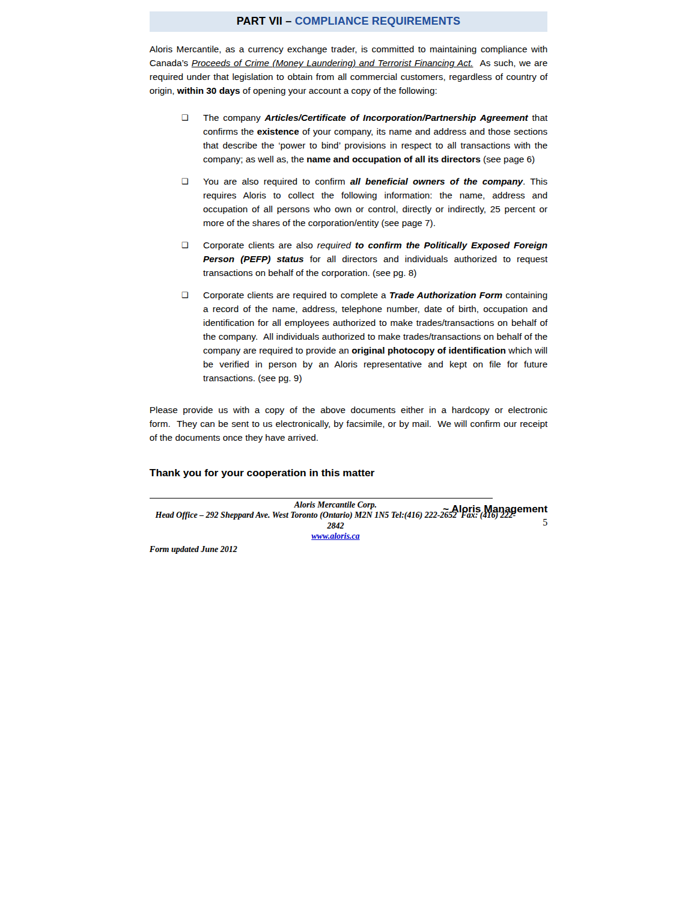PART VII – COMPLIANCE REQUIREMENTS
Aloris Mercantile, as a currency exchange trader, is committed to maintaining compliance with Canada’s Proceeds of Crime (Money Laundering) and Terrorist Financing Act. As such, we are required under that legislation to obtain from all commercial customers, regardless of country of origin, within 30 days of opening your account a copy of the following:
The company Articles/Certificate of Incorporation/Partnership Agreement that confirms the existence of your company, its name and address and those sections that describe the ‘power to bind’ provisions in respect to all transactions with the company; as well as, the name and occupation of all its directors (see page 6)
You are also required to confirm all beneficial owners of the company. This requires Aloris to collect the following information: the name, address and occupation of all persons who own or control, directly or indirectly, 25 percent or more of the shares of the corporation/entity (see page 7).
Corporate clients are also required to confirm the Politically Exposed Foreign Person (PEFP) status for all directors and individuals authorized to request transactions on behalf of the corporation. (see pg. 8)
Corporate clients are required to complete a Trade Authorization Form containing a record of the name, address, telephone number, date of birth, occupation and identification for all employees authorized to make trades/transactions on behalf of the company. All individuals authorized to make trades/transactions on behalf of the company are required to provide an original photocopy of identification which will be verified in person by an Aloris representative and kept on file for future transactions. (see pg. 9)
Please provide us with a copy of the above documents either in a hardcopy or electronic form. They can be sent to us electronically, by facsimile, or by mail. We will confirm our receipt of the documents once they have arrived.
Thank you for your cooperation in this matter
~ Aloris Management
5
Aloris Mercantile Corp.
Head Office – 292 Sheppard Ave. West Toronto (Ontario) M2N 1N5 Tel:(416) 222-2652 Fax: (416) 222-2842
www.aloris.ca
Form updated June 2012